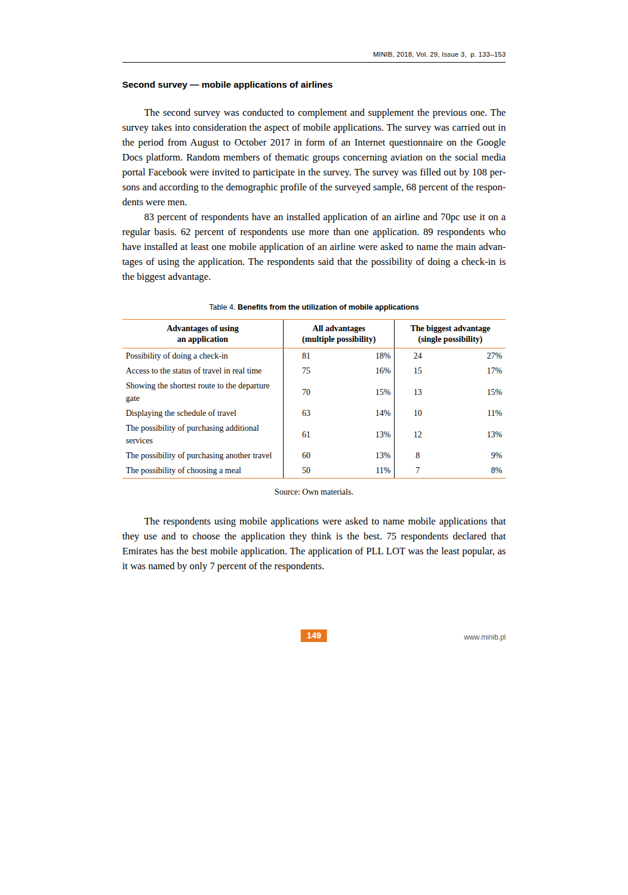MINIB, 2018, Vol. 29, Issue 3, p. 133–153
Second survey — mobile applications of airlines
The second survey was conducted to complement and supplement the previous one. The survey takes into consideration the aspect of mobile applications. The survey was carried out in the period from August to October 2017 in form of an Internet questionnaire on the Google Docs platform. Random members of thematic groups concerning aviation on the social media portal Facebook were invited to participate in the survey. The survey was filled out by 108 persons and according to the demographic profile of the surveyed sample, 68 percent of the respondents were men.
83 percent of respondents have an installed application of an airline and 70pc use it on a regular basis. 62 percent of respondents use more than one application. 89 respondents who have installed at least one mobile application of an airline were asked to name the main advantages of using the application. The respondents said that the possibility of doing a check-in is the biggest advantage.
Table 4. Benefits from the utilization of mobile applications
| Advantages of using an application | All advantages (multiple possibility) | The biggest advantage (single possibility) |
| --- | --- | --- |
| Possibility of doing a check-in | 81 | 18% | 24 | 27% |
| Access to the status of travel in real time | 75 | 16% | 15 | 17% |
| Showing the shortest route to the departure gate | 70 | 15% | 13 | 15% |
| Displaying the schedule of travel | 63 | 14% | 10 | 11% |
| The possibility of purchasing additional services | 61 | 13% | 12 | 13% |
| The possibility of purchasing another travel | 60 | 13% | 8 | 9% |
| The possibility of choosing a meal | 50 | 11% | 7 | 8% |
Source: Own materials.
The respondents using mobile applications were asked to name mobile applications that they use and to choose the application they think is the best. 75 respondents declared that Emirates has the best mobile application. The application of PLL LOT was the least popular, as it was named by only 7 percent of the respondents.
149
www.minib.pl